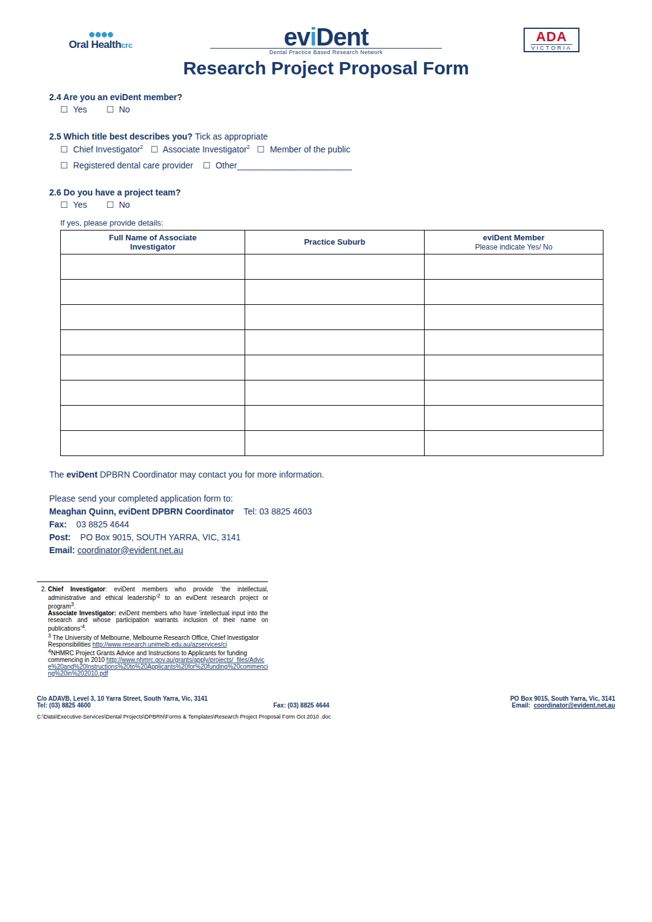●●●● Oral Healthcrc
evi Dent
Dental Practice Based Research Network
ADA
VICTORIA
Research Project Proposal Form
2.4 Are you an eviDent member?
☐ Yes ☐ No
2.5 Which title best describes you? Tick as appropriate
☐ Chief Investigator2 ☐ Associate Investigator2 ☐ Member of the public
☐ Registered dental care provider ☐ Other________________________
2.6 Do you have a project team?
☐ Yes ☐ No
If yes, please provide details:
| Full Name of Associate Investigator | Practice Suburb | eviDent Member Please indicate Yes/ No |
| --- | --- | --- |
The eviDent DPBRN Coordinator may contact you for more information.
Please send your completed application form to:
Meaghan Quinn, eviDent DPBRN Coordinator Tel: 03 8825 4603
Fax: 03 8825 4644
Post: PO Box 9015, SOUTH YARRA, VIC, 3141
Email: coordinator@evident.net.au
Chief Investigator: eviDent members who provide ‘the intellectual, administrative and ethical leadership’2 to an eviDent research project or program3.
Associate Investigator: eviDent members who have ‘intellectual input into the research and whose participation warrants inclusion of their name on publications’4.
3 The University of Melbourne, Melbourne Research Office, Chief Investigator Responsibilities http://www.research.unimelb.edu.au/azservices/ci
4NHMRC Project Grants Advice and Instructions to Applicants for funding commencing in 2010 http://www.nhmrc.gov.au/grants/apply/projects/_files/Advice%20and%20Instructions%20to%20Applicants%20for%20funding%20commencing%20in%202010.pdf
C/o ADAVB, Level 3, 10 Yarra Street, South Yarra, Vic, 3141 PO Box 9015, South Yarra, Vic, 3141
Tel: (03) 8825 4600 Fax: (03) 8825 4644 Email: coordinator@evident.net.au
C:\Data\Executive-Services\Dental Projects\DPBRN\Forms & Templates\Research Project Proposal Form Oct 2010 .doc